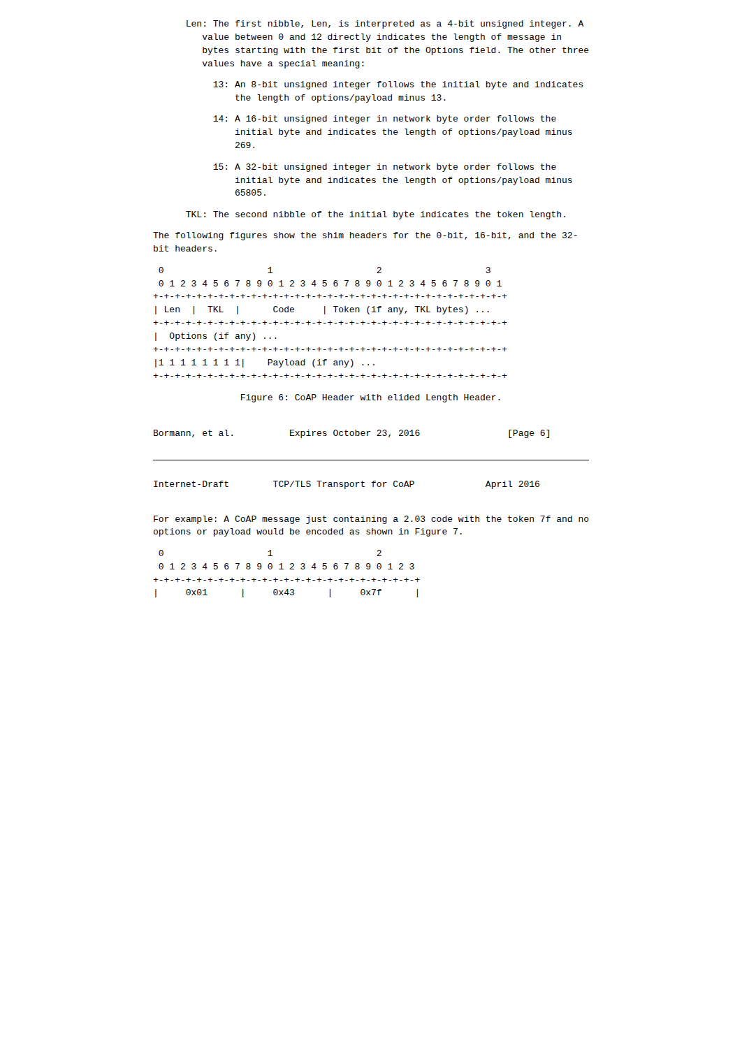Len: The first nibble, Len, is interpreted as a 4-bit unsigned integer. A value between 0 and 12 directly indicates the length of message in bytes starting with the first bit of the Options field. The other three values have a special meaning:
13: An 8-bit unsigned integer follows the initial byte and indicates the length of options/payload minus 13.
14: A 16-bit unsigned integer in network byte order follows the initial byte and indicates the length of options/payload minus 269.
15: A 32-bit unsigned integer in network byte order follows the initial byte and indicates the length of options/payload minus 65805.
TKL: The second nibble of the initial byte indicates the token length.
The following figures show the shim headers for the 0-bit, 16-bit, and the 32-bit headers.
 0                   1                   2                   3
 0 1 2 3 4 5 6 7 8 9 0 1 2 3 4 5 6 7 8 9 0 1 2 3 4 5 6 7 8 9 0 1
+-+-+-+-+-+-+-+-+-+-+-+-+-+-+-+-+-+-+-+-+-+-+-+-+-+-+-+-+-+-+-+-+
| Len  |  TKL  |      Code     | Token (if any, TKL bytes) ...
+-+-+-+-+-+-+-+-+-+-+-+-+-+-+-+-+-+-+-+-+-+-+-+-+-+-+-+-+-+-+-+-+
|  Options (if any) ...
+-+-+-+-+-+-+-+-+-+-+-+-+-+-+-+-+-+-+-+-+-+-+-+-+-+-+-+-+-+-+-+-+
|1 1 1 1 1 1 1 1|    Payload (if any) ...
+-+-+-+-+-+-+-+-+-+-+-+-+-+-+-+-+-+-+-+-+-+-+-+-+-+-+-+-+-+-+-+-+
Figure 6: CoAP Header with elided Length Header.
Bormann, et al.          Expires October 23, 2016                [Page 6]
Internet-Draft        TCP/TLS Transport for CoAP             April 2016
For example: A CoAP message just containing a 2.03 code with the token 7f and no options or payload would be encoded as shown in Figure 7.
 0                   1                   2
 0 1 2 3 4 5 6 7 8 9 0 1 2 3 4 5 6 7 8 9 0 1 2 3
+-+-+-+-+-+-+-+-+-+-+-+-+-+-+-+-+-+-+-+-+-+-+-+-+
|     0x01      |     0x43      |     0x7f      |